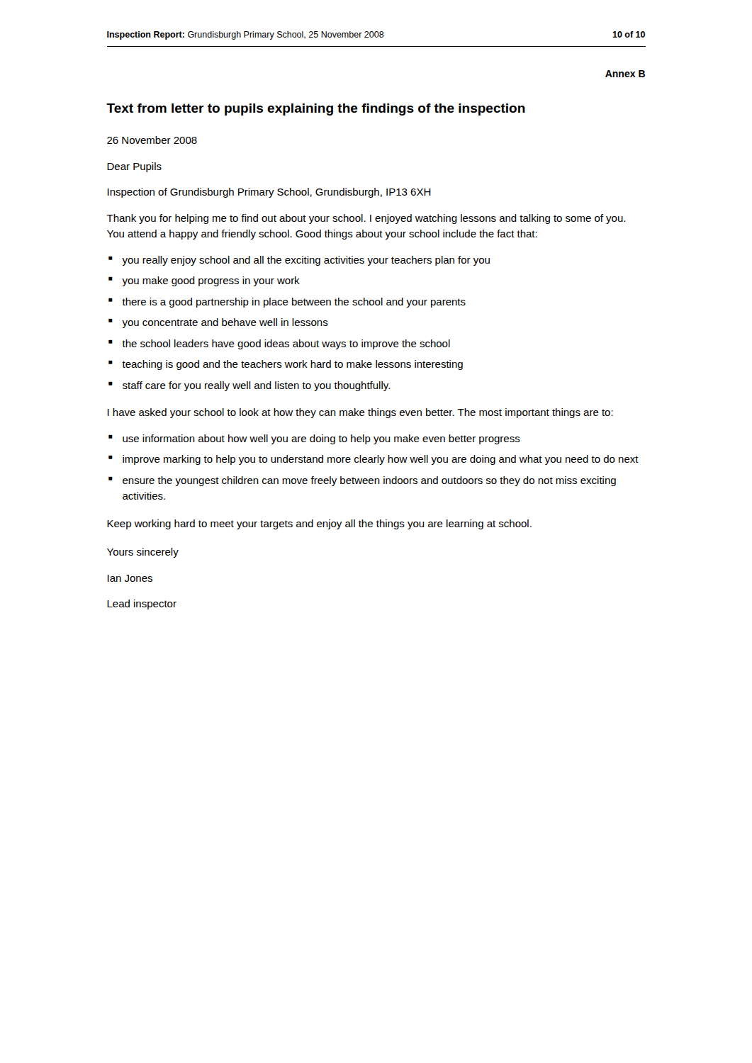Inspection Report: Grundisburgh Primary School, 25 November 2008
10 of 10
Annex B
Text from letter to pupils explaining the findings of the inspection
26 November 2008
Dear Pupils
Inspection of Grundisburgh Primary School, Grundisburgh, IP13 6XH
Thank you for helping me to find out about your school. I enjoyed watching lessons and talking to some of you. You attend a happy and friendly school. Good things about your school include the fact that:
you really enjoy school and all the exciting activities your teachers plan for you
you make good progress in your work
there is a good partnership in place between the school and your parents
you concentrate and behave well in lessons
the school leaders have good ideas about ways to improve the school
teaching is good and the teachers work hard to make lessons interesting
staff care for you really well and listen to you thoughtfully.
I have asked your school to look at how they can make things even better. The most important things are to:
use information about how well you are doing to help you make even better progress
improve marking to help you to understand more clearly how well you are doing and what you need to do next
ensure the youngest children can move freely between indoors and outdoors so they do not miss exciting activities.
Keep working hard to meet your targets and enjoy all the things you are learning at school.
Yours sincerely
Ian Jones
Lead inspector